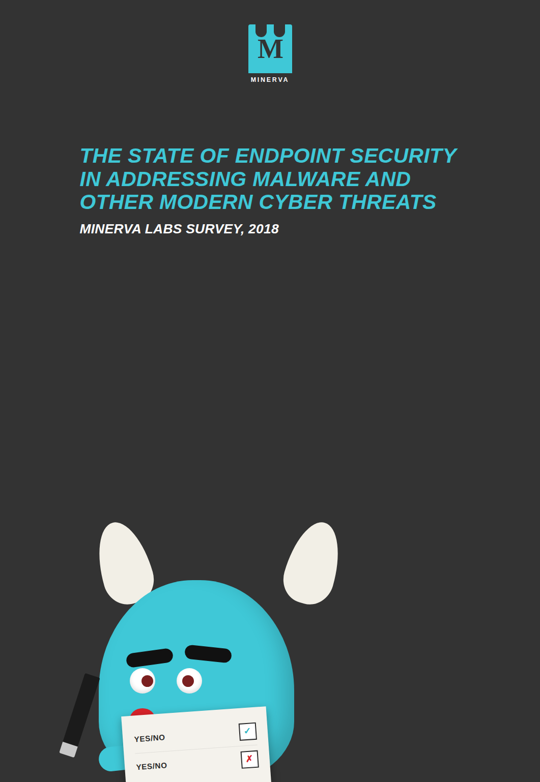M
MINERVA
The State of Endpoint Security in Addressing Malware and Other Modern Cyber Threats
Minerva Labs Survey, 2018
YES/NO✓
YES/NO✗